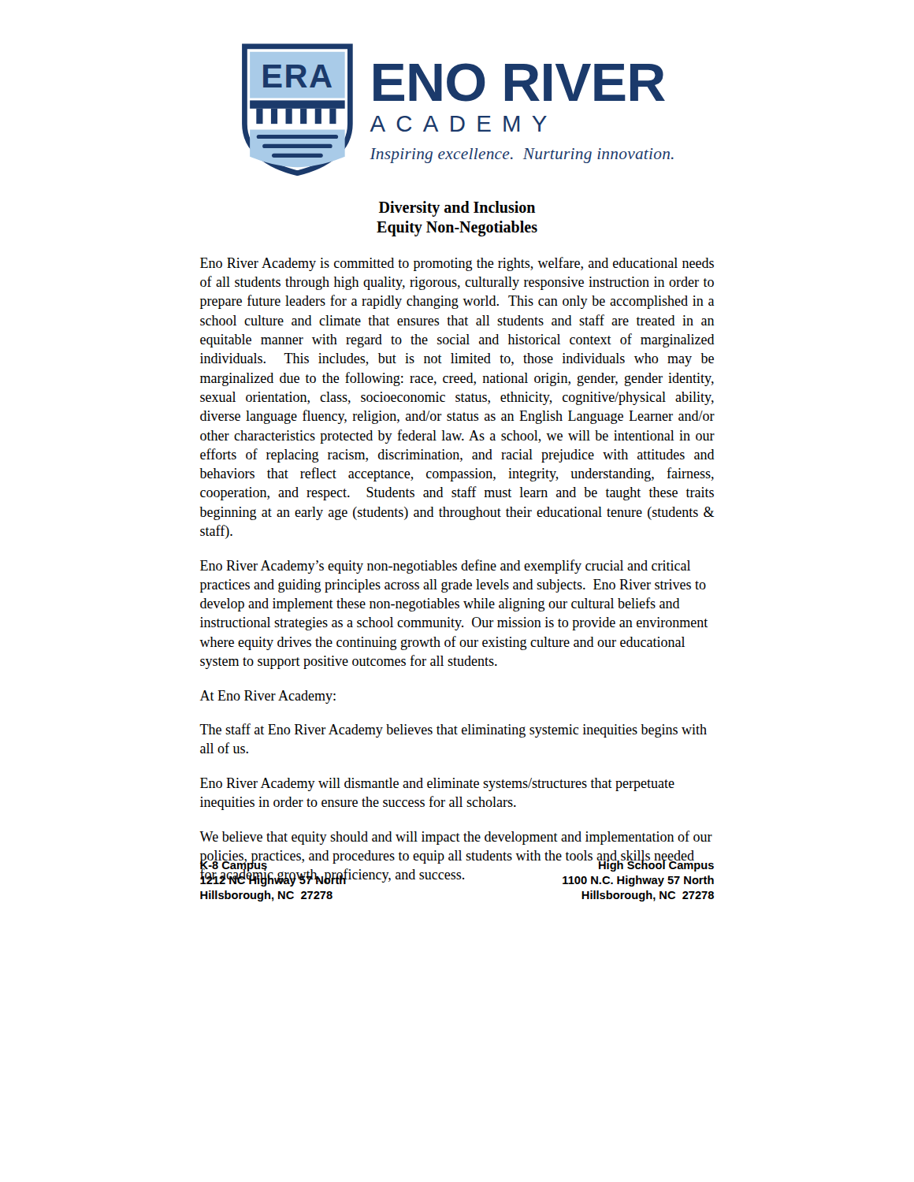ERA
ENO RIVER
ACADEMY
Inspiring excellence. Nurturing innovation.
Diversity and Inclusion Equity Non-Negotiables
Eno River Academy is committed to promoting the rights, welfare, and educational needs of all students through high quality, rigorous, culturally responsive instruction in order to prepare future leaders for a rapidly changing world. This can only be accomplished in a school culture and climate that ensures that all students and staff are treated in an equitable manner with regard to the social and historical context of marginalized individuals. This includes, but is not limited to, those individuals who may be marginalized due to the following: race, creed, national origin, gender, gender identity, sexual orientation, class, socioeconomic status, ethnicity, cognitive/physical ability, diverse language fluency, religion, and/or status as an English Language Learner and/or other characteristics protected by federal law. As a school, we will be intentional in our efforts of replacing racism, discrimination, and racial prejudice with attitudes and behaviors that reflect acceptance, compassion, integrity, understanding, fairness, cooperation, and respect. Students and staff must learn and be taught these traits beginning at an early age (students) and throughout their educational tenure (students & staff).
Eno River Academy’s equity non-negotiables define and exemplify crucial and critical practices and guiding principles across all grade levels and subjects. Eno River strives to develop and implement these non-negotiables while aligning our cultural beliefs and instructional strategies as a school community. Our mission is to provide an environment where equity drives the continuing growth of our existing culture and our educational system to support positive outcomes for all students.
At Eno River Academy:
The staff at Eno River Academy believes that eliminating systemic inequities begins with all of us.
Eno River Academy will dismantle and eliminate systems/structures that perpetuate inequities in order to ensure the success for all scholars.
We believe that equity should and will impact the development and implementation of our policies, practices, and procedures to equip all students with the tools and skills needed for academic growth, proficiency, and success.
K-8 Campus
1212 NC Highway 57 North
Hillsborough, NC 27278
High School Campus
1100 N.C. Highway 57 North
Hillsborough, NC 27278